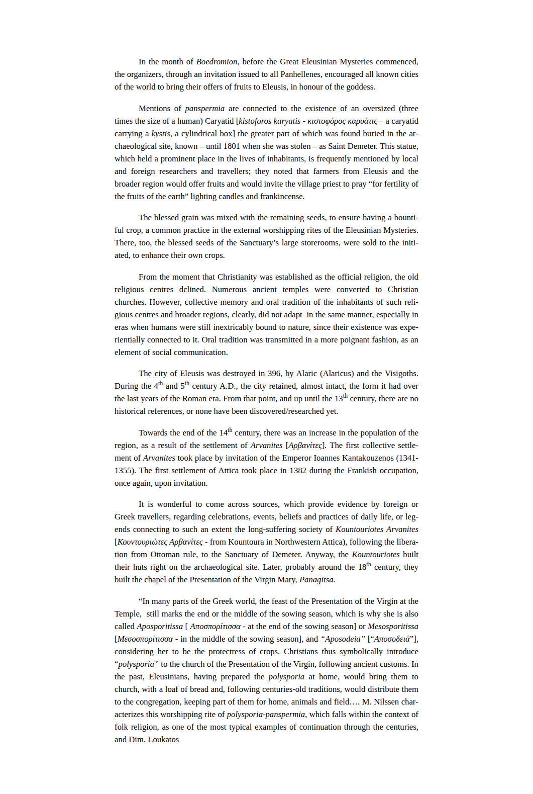In the month of Boedromion, before the Great Eleusinian Mysteries commenced, the organizers, through an invitation issued to all Panhellenes, encouraged all known cities of the world to bring their offers of fruits to Eleusis, in honour of the goddess.
Mentions of panspermia are connected to the existence of an oversized (three times the size of a human) Caryatid [kistoforos karyatis - κιστοφόρος καρυάτις – a caryatid carrying a kystis, a cylindrical box] the greater part of which was found buried in the archaeological site, known – until 1801 when she was stolen – as Saint Demeter. This statue, which held a prominent place in the lives of inhabitants, is frequently mentioned by local and foreign researchers and travellers; they noted that farmers from Eleusis and the broader region would offer fruits and would invite the village priest to pray “for fertility of the fruits of the earth” lighting candles and frankincense.
The blessed grain was mixed with the remaining seeds, to ensure having a bountiful crop, a common practice in the external worshipping rites of the Eleusinian Mysteries. There, too, the blessed seeds of the Sanctuary’s large storerooms, were sold to the initiated, to enhance their own crops.
From the moment that Christianity was established as the official religion, the old religious centres dclined. Numerous ancient temples were converted to Christian churches. However, collective memory and oral tradition of the inhabitants of such religious centres and broader regions, clearly, did not adapt in the same manner, especially in eras when humans were still inextricably bound to nature, since their existence was experientially connected to it. Oral tradition was transmitted in a more poignant fashion, as an element of social communication.
The city of Eleusis was destroyed in 396, by Alaric (Alaricus) and the Visigoths. During the 4th and 5th century A.D., the city retained, almost intact, the form it had over the last years of the Roman era. From that point, and up until the 13th century, there are no historical references, or none have been discovered/researched yet.
Towards the end of the 14th century, there was an increase in the population of the region, as a result of the settlement of Arvanites [Αρβανίτες]. The first collective settlement of Arvanites took place by invitation of the Emperor Ioannes Kantakouzenos (1341-1355). The first settlement of Attica took place in 1382 during the Frankish occupation, once again, upon invitation.
It is wonderful to come across sources, which provide evidence by foreign or Greek travellers, regarding celebrations, events, beliefs and practices of daily life, or legends connecting to such an extent the long-suffering society of Kountouriotes Arvanites [Κουντουριώτες Αρβανίτες - from Kountoura in Northwestern Attica), following the liberation from Ottoman rule, to the Sanctuary of Demeter. Anyway, the Kountouriotes built their huts right on the archaeological site. Later, probably around the 18th century, they built the chapel of the Presentation of the Virgin Mary, Panagitsa.
“In many parts of the Greek world, the feast of the Presentation of the Virgin at the Temple, still marks the end or the middle of the sowing season, which is why she is also called Aposporitissa [ Αποσπορίτισσα - at the end of the sowing season] or Mesosporitissa [Μεσοσπορίτισσα - in the middle of the sowing season], and “Aposodeia” [“Αποσοδειά”], considering her to be the protectress of crops. Christians thus symbolically introduce “polysporia” to the church of the Presentation of the Virgin, following ancient customs. In the past, Eleusinians, having prepared the polysporia at home, would bring them to church, with a loaf of bread and, following centuries-old traditions, would distribute them to the congregation, keeping part of them for home, animals and field…. M. Nilssen characterizes this worshipping rite of polysporia-panspermia, which falls within the context of folk religion, as one of the most typical examples of continuation through the centuries, and Dim. Loukatos